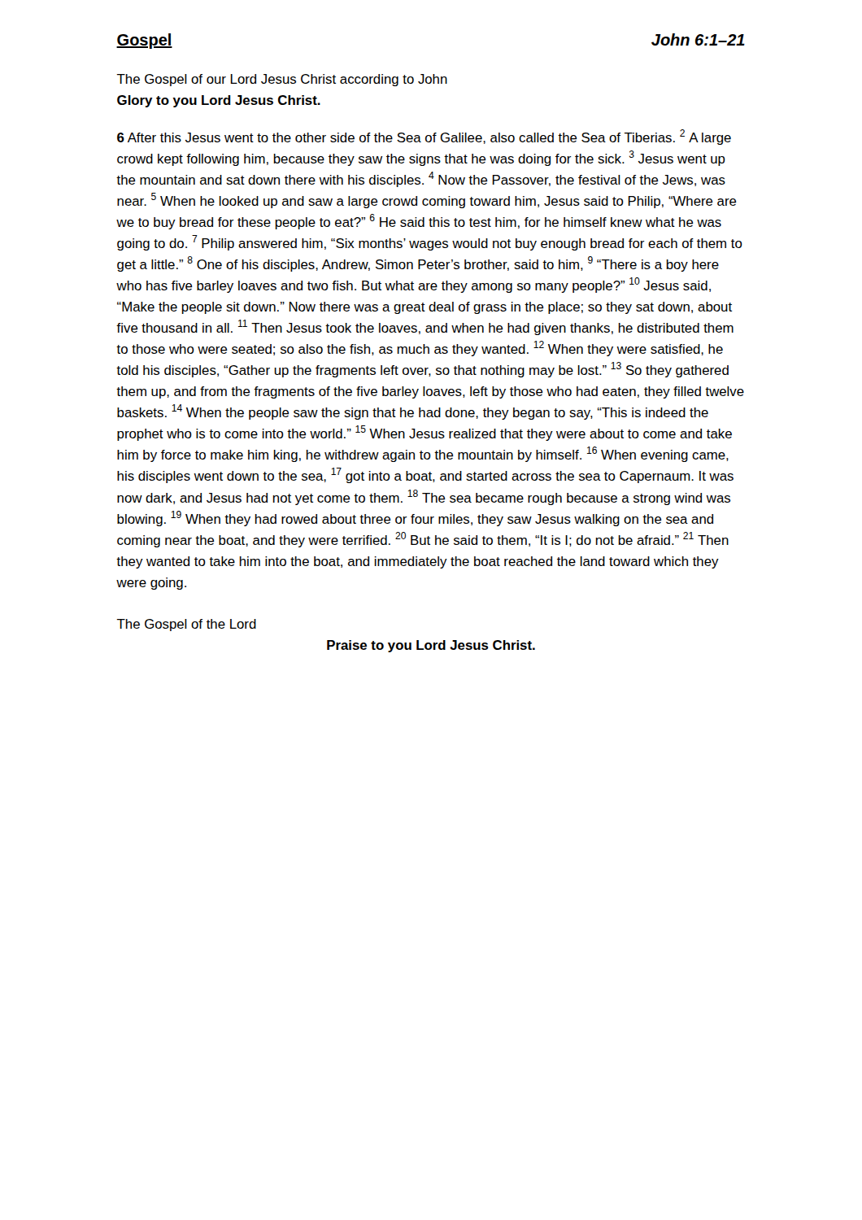Gospel
John 6:1–21
The Gospel of our Lord Jesus Christ according to John
Glory to you Lord Jesus Christ.
6 After this Jesus went to the other side of the Sea of Galilee, also called the Sea of Tiberias. 2 A large crowd kept following him, because they saw the signs that he was doing for the sick. 3 Jesus went up the mountain and sat down there with his disciples. 4 Now the Passover, the festival of the Jews, was near. 5 When he looked up and saw a large crowd coming toward him, Jesus said to Philip, “Where are we to buy bread for these people to eat?” 6 He said this to test him, for he himself knew what he was going to do. 7 Philip answered him, “Six months’ wages would not buy enough bread for each of them to get a little.” 8 One of his disciples, Andrew, Simon Peter’s brother, said to him, 9 “There is a boy here who has five barley loaves and two fish. But what are they among so many people?” 10 Jesus said, “Make the people sit down.” Now there was a great deal of grass in the place; so they sat down, about five thousand in all. 11 Then Jesus took the loaves, and when he had given thanks, he distributed them to those who were seated; so also the fish, as much as they wanted. 12 When they were satisfied, he told his disciples, “Gather up the fragments left over, so that nothing may be lost.” 13 So they gathered them up, and from the fragments of the five barley loaves, left by those who had eaten, they filled twelve baskets. 14 When the people saw the sign that he had done, they began to say, “This is indeed the prophet who is to come into the world.” 15 When Jesus realized that they were about to come and take him by force to make him king, he withdrew again to the mountain by himself. 16 When evening came, his disciples went down to the sea, 17 got into a boat, and started across the sea to Capernaum. It was now dark, and Jesus had not yet come to them. 18 The sea became rough because a strong wind was blowing. 19 When they had rowed about three or four miles, they saw Jesus walking on the sea and coming near the boat, and they were terrified. 20 But he said to them, “It is I; do not be afraid.” 21 Then they wanted to take him into the boat, and immediately the boat reached the land toward which they were going.
The Gospel of the Lord
Praise to you Lord Jesus Christ.